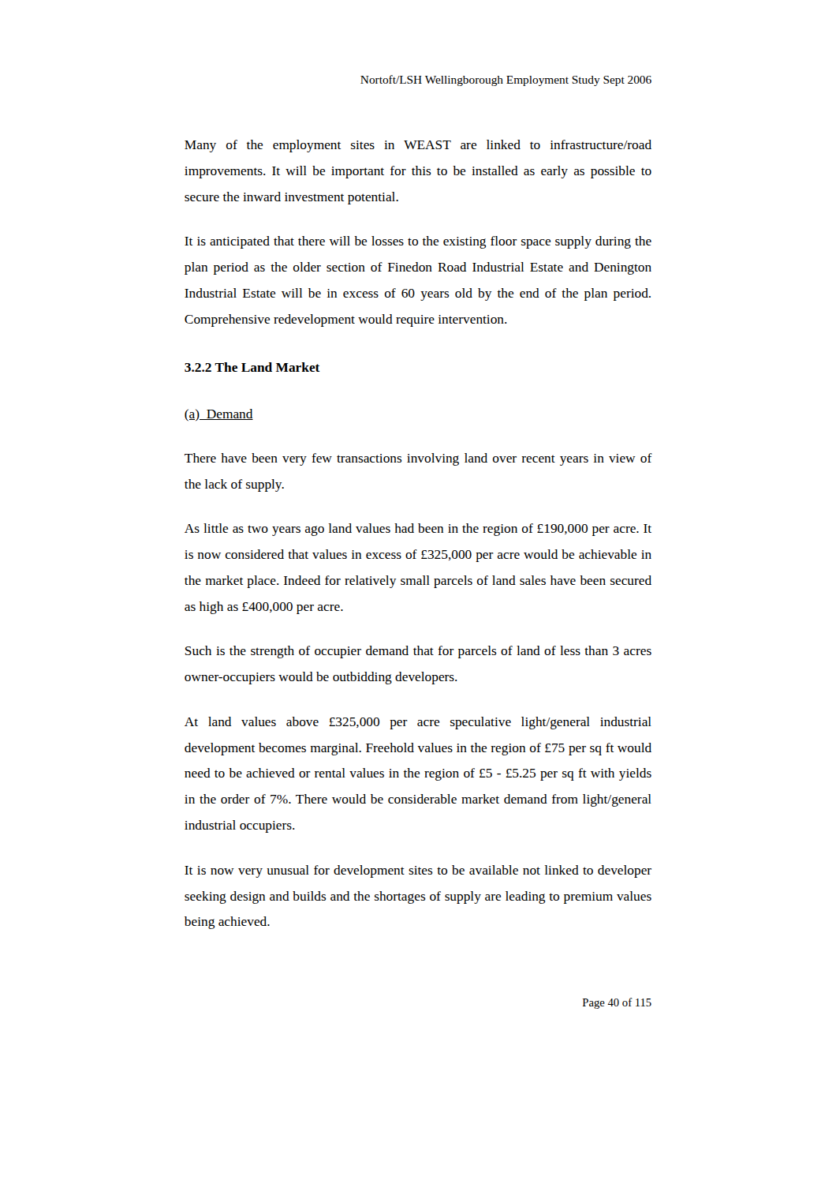Nortoft/LSH Wellingborough Employment Study Sept 2006
Many of the employment sites in WEAST are linked to infrastructure/road improvements. It will be important for this to be installed as early as possible to secure the inward investment potential.
It is anticipated that there will be losses to the existing floor space supply during the plan period as the older section of Finedon Road Industrial Estate and Denington Industrial Estate will be in excess of 60 years old by the end of the plan period. Comprehensive redevelopment would require intervention.
3.2.2 The Land Market
(a) Demand
There have been very few transactions involving land over recent years in view of the lack of supply.
As little as two years ago land values had been in the region of £190,000 per acre. It is now considered that values in excess of £325,000 per acre would be achievable in the market place. Indeed for relatively small parcels of land sales have been secured as high as £400,000 per acre.
Such is the strength of occupier demand that for parcels of land of less than 3 acres owner-occupiers would be outbidding developers.
At land values above £325,000 per acre speculative light/general industrial development becomes marginal. Freehold values in the region of £75 per sq ft would need to be achieved or rental values in the region of £5 - £5.25 per sq ft with yields in the order of 7%. There would be considerable market demand from light/general industrial occupiers.
It is now very unusual for development sites to be available not linked to developer seeking design and builds and the shortages of supply are leading to premium values being achieved.
Page 40 of 115